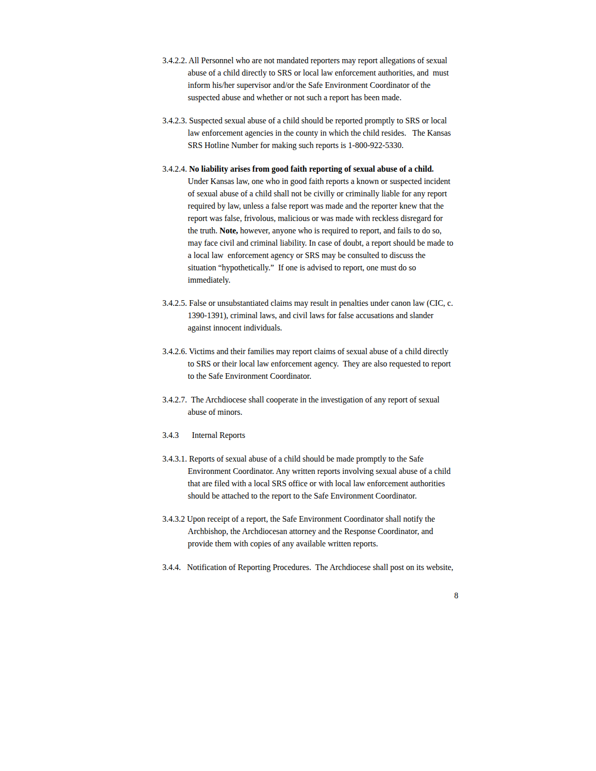3.4.2.2. All Personnel who are not mandated reporters may report allegations of sexual abuse of a child directly to SRS or local law enforcement authorities, and must inform his/her supervisor and/or the Safe Environment Coordinator of the suspected abuse and whether or not such a report has been made.
3.4.2.3. Suspected sexual abuse of a child should be reported promptly to SRS or local law enforcement agencies in the county in which the child resides. The Kansas SRS Hotline Number for making such reports is 1-800-922-5330.
3.4.2.4. No liability arises from good faith reporting of sexual abuse of a child. Under Kansas law, one who in good faith reports a known or suspected incident of sexual abuse of a child shall not be civilly or criminally liable for any report required by law, unless a false report was made and the reporter knew that the report was false, frivolous, malicious or was made with reckless disregard for the truth. Note, however, anyone who is required to report, and fails to do so, may face civil and criminal liability. In case of doubt, a report should be made to a local law enforcement agency or SRS may be consulted to discuss the situation “hypothetically.” If one is advised to report, one must do so immediately.
3.4.2.5. False or unsubstantiated claims may result in penalties under canon law (CIC, c. 1390-1391), criminal laws, and civil laws for false accusations and slander against innocent individuals.
3.4.2.6. Victims and their families may report claims of sexual abuse of a child directly to SRS or their local law enforcement agency. They are also requested to report to the Safe Environment Coordinator.
3.4.2.7. The Archdiocese shall cooperate in the investigation of any report of sexual abuse of minors.
3.4.3 Internal Reports
3.4.3.1. Reports of sexual abuse of a child should be made promptly to the Safe Environment Coordinator. Any written reports involving sexual abuse of a child that are filed with a local SRS office or with local law enforcement authorities should be attached to the report to the Safe Environment Coordinator.
3.4.3.2 Upon receipt of a report, the Safe Environment Coordinator shall notify the Archbishop, the Archdiocesan attorney and the Response Coordinator, and provide them with copies of any available written reports.
3.4.4. Notification of Reporting Procedures. The Archdiocese shall post on its website,
8